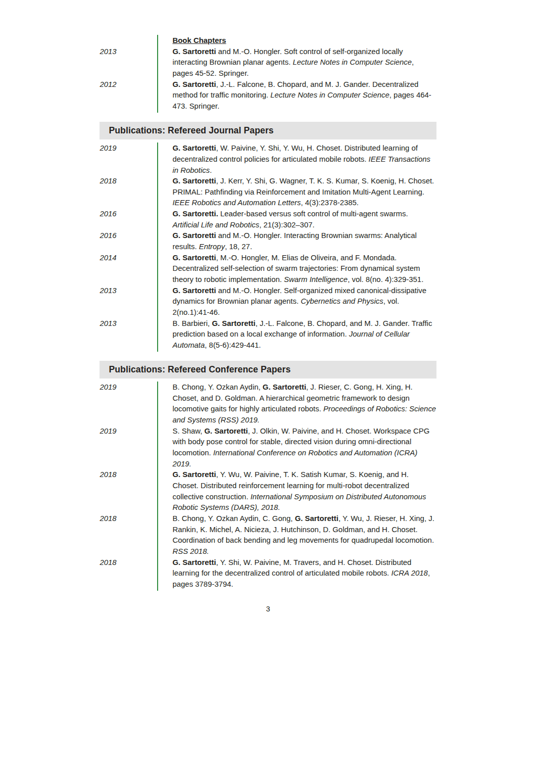| | | Book Chapters |
| 2013 | | G. Sartoretti and M.-O. Hongler. Soft control of self-organized locally interacting Brownian planar agents. Lecture Notes in Computer Science , pages 45-52. Springer. |
| 2012 | | G. Sartoretti , J.-L. Falcone, B. Chopard, and M. J. Gander. Decentralized method for traffic monitoring. Lecture Notes in Computer Science , pages 464-473. Springer. |
Publications: Refereed Journal Papers
| 2019 | | G. Sartoretti , W. Paivine, Y. Shi, Y. Wu, H. Choset. Distributed learning of decentralized control policies for articulated mobile robots. IEEE Transactions in Robotics . |
| 2018 | | G. Sartoretti , J. Kerr, Y. Shi, G. Wagner, T. K. S. Kumar, S. Koenig, H. Choset. PRIMAL: Pathfinding via Reinforcement and Imitation Multi-Agent Learning. IEEE Robotics and Automation Letters , 4(3):2378-2385. |
| 2016 | | G. Sartoretti. Leader-based versus soft control of multi-agent swarms. Artificial Life and Robotics , 21(3):302–307. |
| 2016 | | G. Sartoretti and M.-O. Hongler. Interacting Brownian swarms: Analytical results. Entropy , 18, 27. |
| 2014 | | G. Sartoretti , M.-O. Hongler, M. Elias de Oliveira, and F. Mondada. Decentralized self-selection of swarm trajectories: From dynamical system theory to robotic implementation. Swarm Intelligence , vol. 8(no. 4):329-351. |
| 2013 | | G. Sartoretti and M.-O. Hongler. Self-organized mixed canonical-dissipative dynamics for Brownian planar agents. Cybernetics and Physics , vol. 2(no.1):41-46. |
| 2013 | | B. Barbieri, G. Sartoretti , J.-L. Falcone, B. Chopard, and M. J. Gander. Traffic prediction based on a local exchange of information. Journal of Cellular Automata , 8(5-6):429-441. |
Publications: Refereed Conference Papers
| 2019 | | B. Chong, Y. Ozkan Aydin, G. Sartoretti , J. Rieser, C. Gong, H. Xing, H. Choset, and D. Goldman. A hierarchical geometric framework to design locomotive gaits for highly articulated robots. Proceedings of Robotics: Science and Systems (RSS) 2019. |
| 2019 | | S. Shaw, G. Sartoretti , J. Olkin, W. Paivine, and H. Choset. Workspace CPG with body pose control for stable, directed vision during omni-directional locomotion. International Conference on Robotics and Automation (ICRA) 2019. |
| 2018 | | G. Sartoretti , Y. Wu, W. Paivine, T. K. Satish Kumar, S. Koenig, and H. Choset. Distributed reinforcement learning for multi-robot decentralized collective construction. International Symposium on Distributed Autonomous Robotic Systems (DARS), 2018. |
| 2018 | | B. Chong, Y. Ozkan Aydin, C. Gong, G. Sartoretti , Y. Wu, J. Rieser, H. Xing, J. Rankin, K. Michel, A. Nicieza, J. Hutchinson, D. Goldman, and H. Choset. Coordination of back bending and leg movements for quadrupedal locomotion. RSS 2018. |
| 2018 | | G. Sartoretti , Y. Shi, W. Paivine, M. Travers, and H. Choset. Distributed learning for the decentralized control of articulated mobile robots. ICRA 2018 , pages 3789-3794. |
3